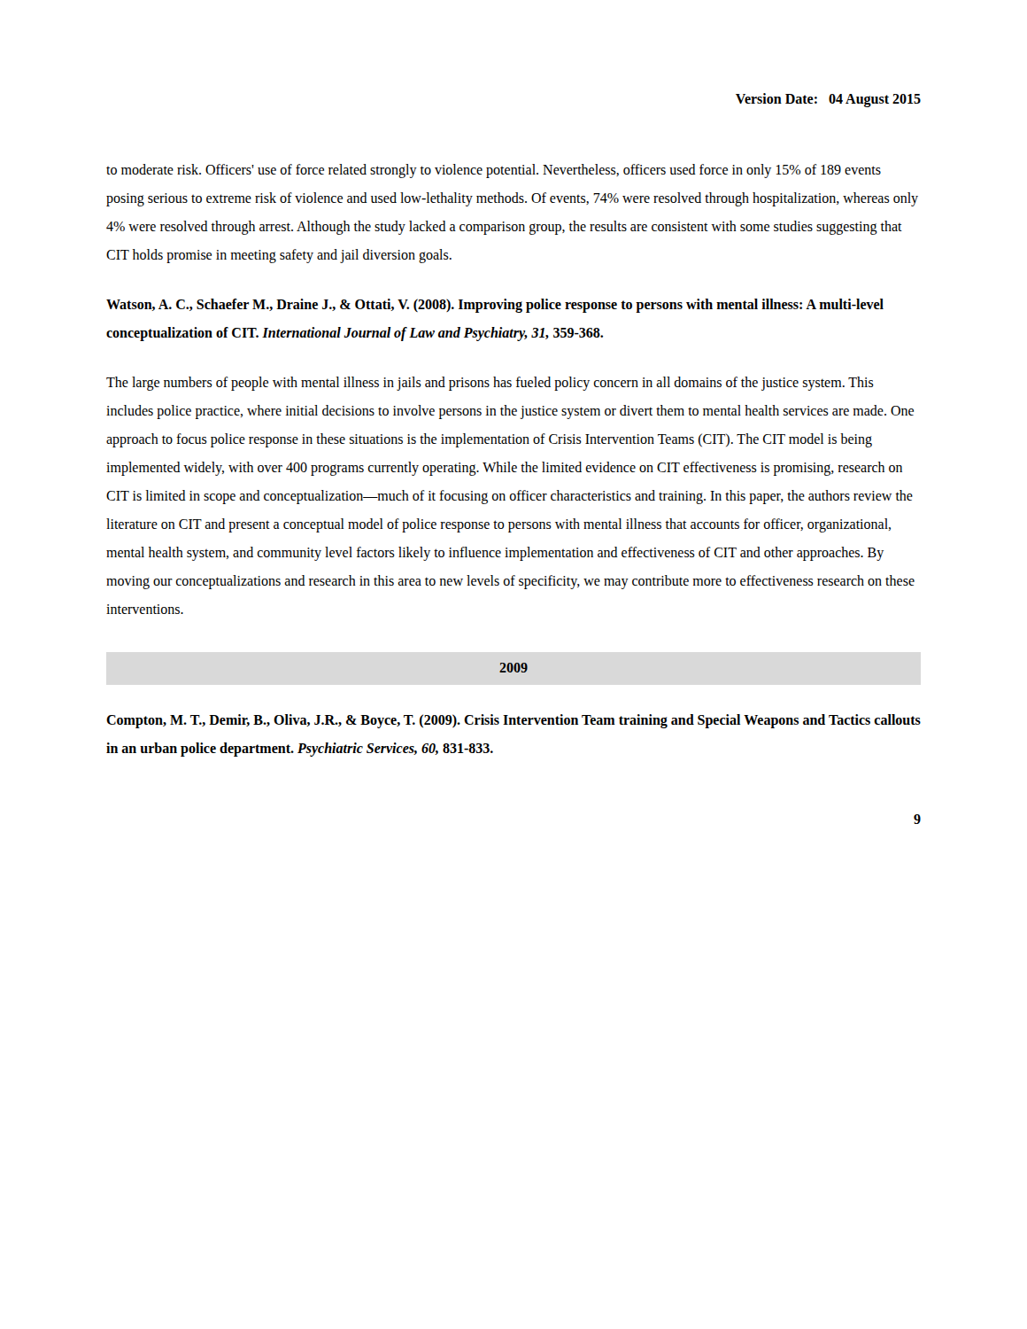Version Date: 04 August 2015
to moderate risk. Officers' use of force related strongly to violence potential. Nevertheless, officers used force in only 15% of 189 events posing serious to extreme risk of violence and used low-lethality methods. Of events, 74% were resolved through hospitalization, whereas only 4% were resolved through arrest. Although the study lacked a comparison group, the results are consistent with some studies suggesting that CIT holds promise in meeting safety and jail diversion goals.
Watson, A. C., Schaefer M., Draine J., & Ottati, V. (2008). Improving police response to persons with mental illness: A multi-level conceptualization of CIT. International Journal of Law and Psychiatry, 31, 359-368.
The large numbers of people with mental illness in jails and prisons has fueled policy concern in all domains of the justice system. This includes police practice, where initial decisions to involve persons in the justice system or divert them to mental health services are made. One approach to focus police response in these situations is the implementation of Crisis Intervention Teams (CIT). The CIT model is being implemented widely, with over 400 programs currently operating. While the limited evidence on CIT effectiveness is promising, research on CIT is limited in scope and conceptualization—much of it focusing on officer characteristics and training. In this paper, the authors review the literature on CIT and present a conceptual model of police response to persons with mental illness that accounts for officer, organizational, mental health system, and community level factors likely to influence implementation and effectiveness of CIT and other approaches. By moving our conceptualizations and research in this area to new levels of specificity, we may contribute more to effectiveness research on these interventions.
2009
Compton, M. T., Demir, B., Oliva, J.R., & Boyce, T. (2009). Crisis Intervention Team training and Special Weapons and Tactics callouts in an urban police department. Psychiatric Services, 60, 831-833.
9